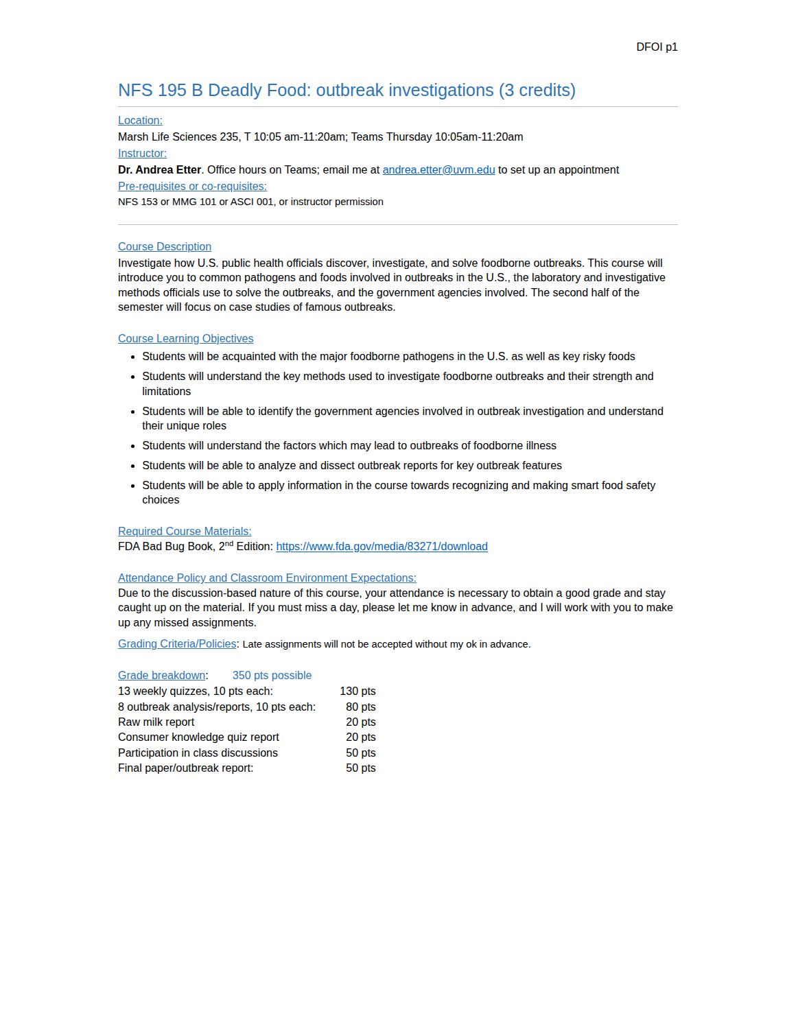DFOI p1
NFS 195 B Deadly Food: outbreak investigations (3 credits)
Location:
Marsh Life Sciences 235, T 10:05 am-11:20am; Teams Thursday 10:05am-11:20am
Instructor:
Dr. Andrea Etter. Office hours on Teams; email me at andrea.etter@uvm.edu to set up an appointment
Pre-requisites or co-requisites:
NFS 153 or MMG 101 or ASCI 001, or instructor permission
Course Description
Investigate how U.S. public health officials discover, investigate, and solve foodborne outbreaks. This course will introduce you to common pathogens and foods involved in outbreaks in the U.S., the laboratory and investigative methods officials use to solve the outbreaks, and the government agencies involved. The second half of the semester will focus on case studies of famous outbreaks.
Course Learning Objectives
Students will be acquainted with the major foodborne pathogens in the U.S. as well as key risky foods
Students will understand the key methods used to investigate foodborne outbreaks and their strength and limitations
Students will be able to identify the government agencies involved in outbreak investigation and understand their unique roles
Students will understand the factors which may lead to outbreaks of foodborne illness
Students will be able to analyze and dissect outbreak reports for key outbreak features
Students will be able to apply information in the course towards recognizing and making smart food safety choices
Required Course Materials:
FDA Bad Bug Book, 2nd Edition: https://www.fda.gov/media/83271/download
Attendance Policy and Classroom Environment Expectations:
Due to the discussion-based nature of this course, your attendance is necessary to obtain a good grade and stay caught up on the material. If you must miss a day, please let me know in advance, and I will work with you to make up any missed assignments.
Grading Criteria/Policies: Late assignments will not be accepted without my ok in advance.
Grade breakdown:350 pts possible
| 13 weekly quizzes, 10 pts each: | 130 pts |
| 8 outbreak analysis/reports, 10 pts each: | 80 pts |
| Raw milk report | 20 pts |
| Consumer knowledge quiz report | 20 pts |
| Participation in class discussions | 50 pts |
| Final paper/outbreak report: | 50 pts |